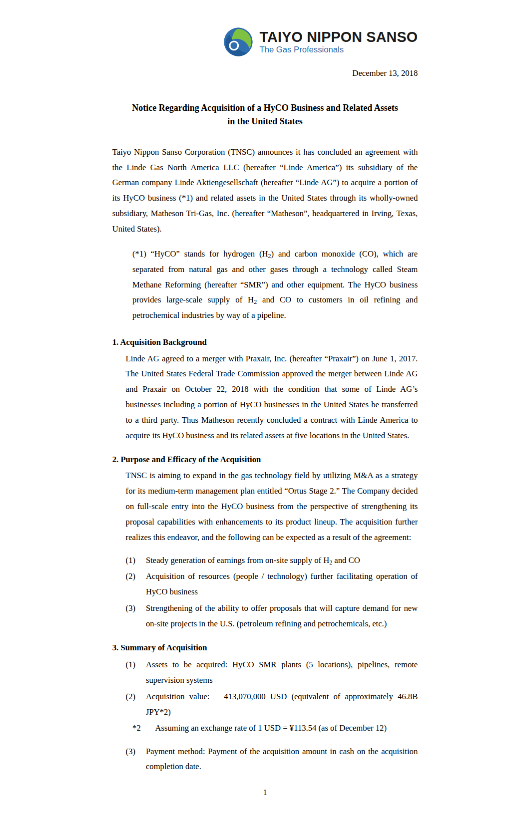TAIYO NIPPON SANSO
The Gas Professionals
December 13, 2018
Notice Regarding Acquisition of a HyCO Business and Related Assets
in the United States
Taiyo Nippon Sanso Corporation (TNSC) announces it has concluded an agreement with the Linde Gas North America LLC (hereafter “Linde America”) its subsidiary of the German company Linde Aktiengesellschaft (hereafter “Linde AG”) to acquire a portion of its HyCO business (*1) and related assets in the United States through its wholly-owned subsidiary, Matheson Tri-Gas, Inc. (hereafter “Matheson”, headquartered in Irving, Texas, United States).
(*1) “HyCO” stands for hydrogen (H2) and carbon monoxide (CO), which are separated from natural gas and other gases through a technology called Steam Methane Reforming (hereafter “SMR”) and other equipment. The HyCO business provides large-scale supply of H2 and CO to customers in oil refining and petrochemical industries by way of a pipeline.
1. Acquisition Background
Linde AG agreed to a merger with Praxair, Inc. (hereafter “Praxair”) on June 1, 2017. The United States Federal Trade Commission approved the merger between Linde AG and Praxair on October 22, 2018 with the condition that some of Linde AG’s businesses including a portion of HyCO businesses in the United States be transferred to a third party. Thus Matheson recently concluded a contract with Linde America to acquire its HyCO business and its related assets at five locations in the United States.
2. Purpose and Efficacy of the Acquisition
TNSC is aiming to expand in the gas technology field by utilizing M&A as a strategy for its medium-term management plan entitled “Ortus Stage 2.” The Company decided on full-scale entry into the HyCO business from the perspective of strengthening its proposal capabilities with enhancements to its product lineup. The acquisition further realizes this endeavor, and the following can be expected as a result of the agreement:
(1) Steady generation of earnings from on-site supply of H2 and CO
(2) Acquisition of resources (people / technology) further facilitating operation of HyCO business
(3) Strengthening of the ability to offer proposals that will capture demand for new on-site projects in the U.S. (petroleum refining and petrochemicals, etc.)
3. Summary of Acquisition
(1) Assets to be acquired: HyCO SMR plants (5 locations), pipelines, remote supervision systems
(2) Acquisition value: 413,070,000 USD (equivalent of approximately 46.8B JPY*2)
*2 Assuming an exchange rate of 1 USD = ¥113.54 (as of December 12)
(3) Payment method: Payment of the acquisition amount in cash on the acquisition completion date.
1